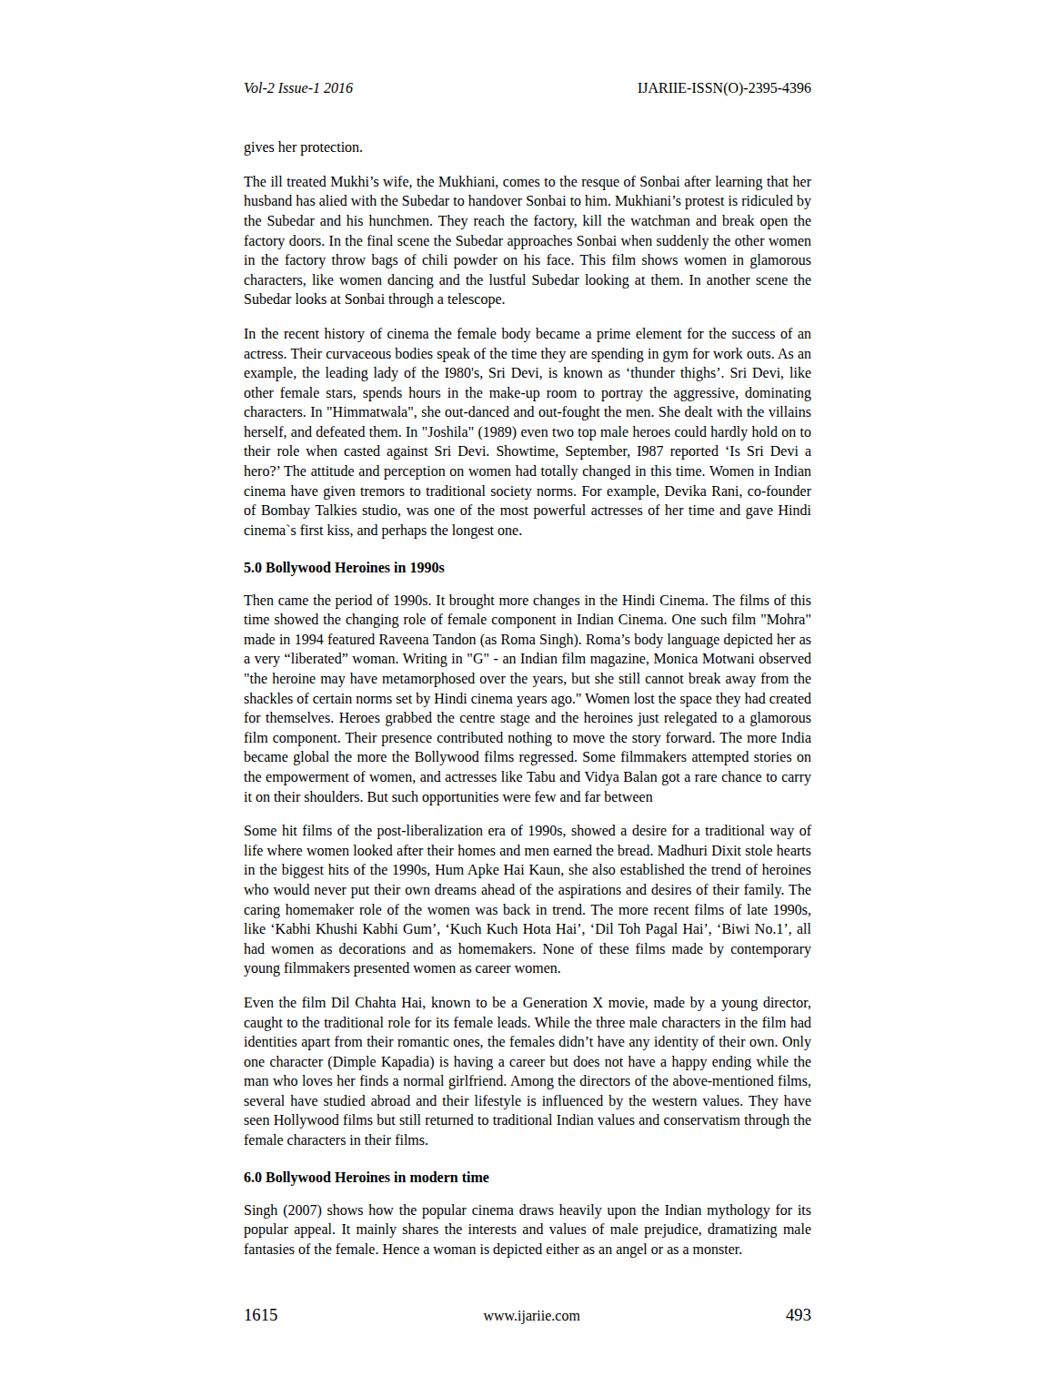Vol-2 Issue-1 2016
IJARIIE-ISSN(O)-2395-4396
gives her protection.
The ill treated Mukhi’s wife, the Mukhiani, comes to the resque of Sonbai after learning that her husband has alied with the Subedar to handover Sonbai to him. Mukhiani’s protest is ridiculed by the Subedar and his hunchmen. They reach the factory, kill the watchman and break open the factory doors. In the final scene the Subedar approaches Sonbai when suddenly the other women in the factory throw bags of chili powder on his face. This film shows women in glamorous characters, like women dancing and the lustful Subedar looking at them. In another scene the Subedar looks at Sonbai through a telescope.
In the recent history of cinema the female body became a prime element for the success of an actress. Their curvaceous bodies speak of the time they are spending in gym for work outs. As an example, the leading lady of the I980's, Sri Devi, is known as ‘thunder thighs’. Sri Devi, like other female stars, spends hours in the make-up room to portray the aggressive, dominating characters. In "Himmatwala", she out-danced and out-fought the men. She dealt with the villains herself, and defeated them. In "Joshila" (1989) even two top male heroes could hardly hold on to their role when casted against Sri Devi. Showtime, September, I987 reported ‘Is Sri Devi a hero?’ The attitude and perception on women had totally changed in this time. Women in Indian cinema have given tremors to traditional society norms. For example, Devika Rani, co-founder of Bombay Talkies studio, was one of the most powerful actresses of her time and gave Hindi cinema`s first kiss, and perhaps the longest one.
5.0 Bollywood Heroines in 1990s
Then came the period of 1990s. It brought more changes in the Hindi Cinema. The films of this time showed the changing role of female component in Indian Cinema. One such film "Mohra" made in 1994 featured Raveena Tandon (as Roma Singh). Roma’s body language depicted her as a very “liberated” woman. Writing in "G" - an Indian film magazine, Monica Motwani observed "the heroine may have metamorphosed over the years, but she still cannot break away from the shackles of certain norms set by Hindi cinema years ago." Women lost the space they had created for themselves. Heroes grabbed the centre stage and the heroines just relegated to a glamorous film component. Their presence contributed nothing to move the story forward. The more India became global the more the Bollywood films regressed. Some filmmakers attempted stories on the empowerment of women, and actresses like Tabu and Vidya Balan got a rare chance to carry it on their shoulders. But such opportunities were few and far between
Some hit films of the post-liberalization era of 1990s, showed a desire for a traditional way of life where women looked after their homes and men earned the bread. Madhuri Dixit stole hearts in the biggest hits of the 1990s, Hum Apke Hai Kaun, she also established the trend of heroines who would never put their own dreams ahead of the aspirations and desires of their family. The caring homemaker role of the women was back in trend. The more recent films of late 1990s, like ‘Kabhi Khushi Kabhi Gum’, ‘Kuch Kuch Hota Hai’, ‘Dil Toh Pagal Hai’, ‘Biwi No.1’, all had women as decorations and as homemakers. None of these films made by contemporary young filmmakers presented women as career women.
Even the film Dil Chahta Hai, known to be a Generation X movie, made by a young director, caught to the traditional role for its female leads. While the three male characters in the film had identities apart from their romantic ones, the females didn’t have any identity of their own. Only one character (Dimple Kapadia) is having a career but does not have a happy ending while the man who loves her finds a normal girlfriend. Among the directors of the above-mentioned films, several have studied abroad and their lifestyle is influenced by the western values. They have seen Hollywood films but still returned to traditional Indian values and conservatism through the female characters in their films.
6.0 Bollywood Heroines in modern time
Singh (2007) shows how the popular cinema draws heavily upon the Indian mythology for its popular appeal. It mainly shares the interests and values of male prejudice, dramatizing male fantasies of the female. Hence a woman is depicted either as an angel or as a monster.
1615
www.ijariie.com
493